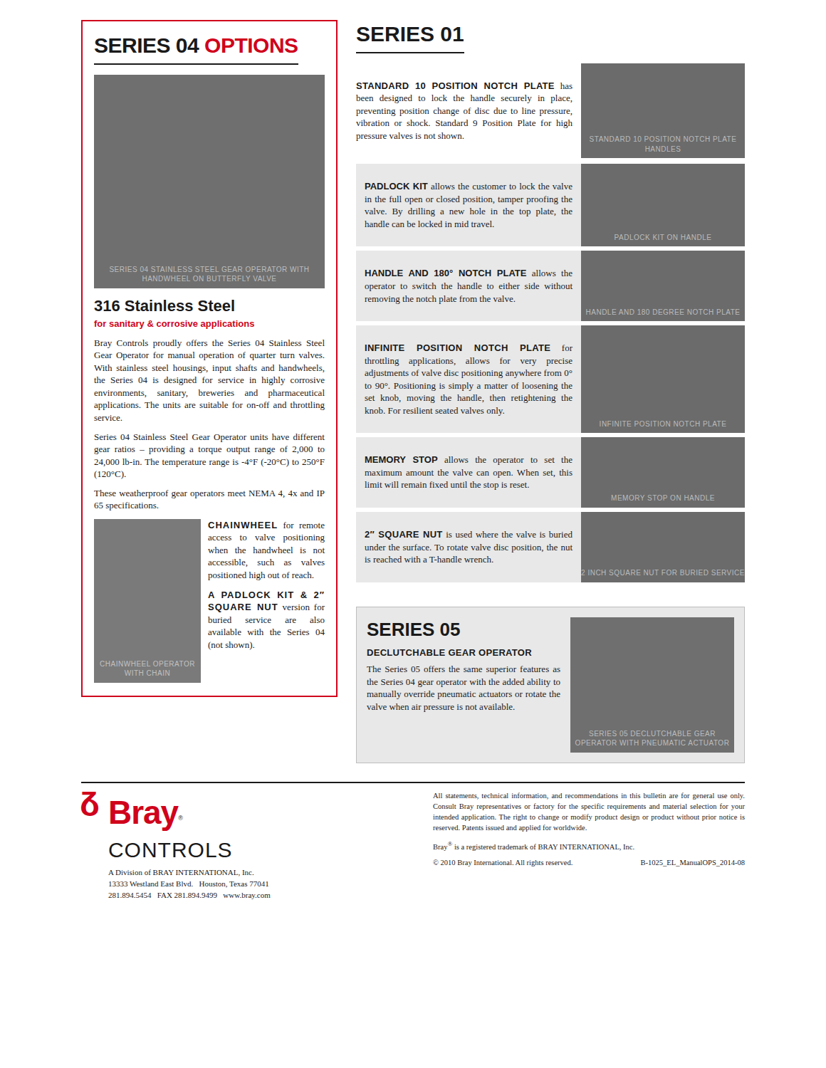SERIES 04 OPTIONS
316 Stainless Steel for sanitary & corrosive applications
Bray Controls proudly offers the Series 04 Stainless Steel Gear Operator for manual operation of quarter turn valves. With stainless steel housings, input shafts and handwheels, the Series 04 is designed for service in highly corrosive environments, sanitary, breweries and pharmaceutical applications. The units are suitable for on-off and throttling service.
Series 04 Stainless Steel Gear Operator units have different gear ratios – providing a torque output range of 2,000 to 24,000 lb-in. The temperature range is -4°F (-20°C) to 250°F (120°C).
These weatherproof gear operators meet NEMA 4, 4x and IP 65 specifications.
CHAINWHEEL for remote access to valve positioning when the handwheel is not accessible, such as valves positioned high out of reach.
A PADLOCK KIT & 2″ SQUARE NUT version for buried service are also available with the Series 04 (not shown).
SERIES 01
STANDARD 10 POSITION NOTCH PLATE has been designed to lock the handle securely in place, preventing position change of disc due to line pressure, vibration or shock. Standard 9 Position Plate for high pressure valves is not shown.
PADLOCK KIT allows the customer to lock the valve in the full open or closed position, tamper proofing the valve. By drilling a new hole in the top plate, the handle can be locked in mid travel.
HANDLE AND 180° NOTCH PLATE allows the operator to switch the handle to either side without removing the notch plate from the valve.
INFINITE POSITION NOTCH PLATE for throttling applications, allows for very precise adjustments of valve disc positioning anywhere from 0° to 90°. Positioning is simply a matter of loosening the set knob, moving the handle, then retightening the knob. For resilient seated valves only.
MEMORY STOP allows the operator to set the maximum amount the valve can open. When set, this limit will remain fixed until the stop is reset.
2″ SQUARE NUT is used where the valve is buried under the surface. To rotate valve disc position, the nut is reached with a T-handle wrench.
SERIES 05
DECLUTCHABLE GEAR OPERATOR
The Series 05 offers the same superior features as the Series 04 gear operator with the added ability to manually override pneumatic actuators or rotate the valve when air pressure is not available.
δ
Bray® CONTROLS
A Division of BRAY INTERNATIONAL, Inc.
13333 Westland East Blvd. Houston, Texas 77041
281.894.5454 FAX 281.894.9499 www.bray.com
All statements, technical information, and recommendations in this bulletin are for general use only. Consult Bray representatives or factory for the specific requirements and material selection for your intended application. The right to change or modify product design or product without prior notice is reserved. Patents issued and applied for worldwide.
Bray® is a registered trademark of BRAY INTERNATIONAL, Inc.
© 2010 Bray International. All rights reserved. B-1025_EL_ManualOPS_2014-08